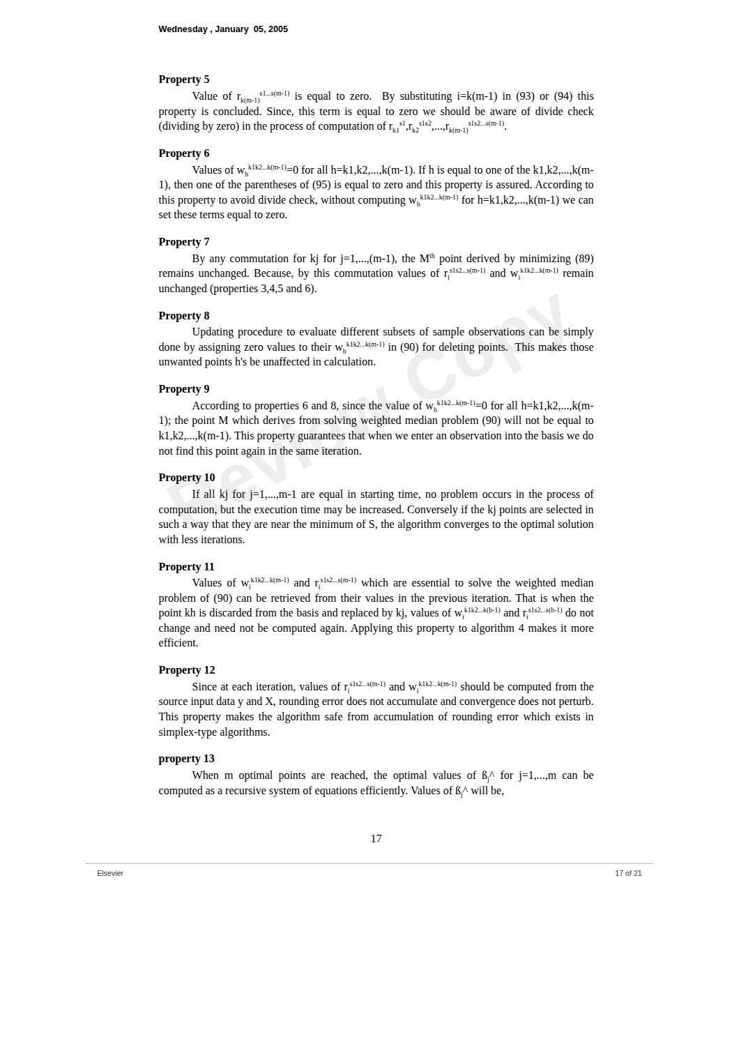Wednesday , January 05, 2005
Review Copy
Property 5
Value of rk(m-1)s1...s(m-1) is equal to zero. By substituting i=k(m-1) in (93) or (94) this property is concluded. Since, this term is equal to zero we should be aware of divide check (dividing by zero) in the process of computation of rk1s1,rk2s1s2,...,rk(m-1)s1s2...s(m-1).
Property 6
Values of whk1k2...k(m-1)=0 for all h=k1,k2,...,k(m-1). If h is equal to one of the k1,k2,...,k(m-1), then one of the parentheses of (95) is equal to zero and this property is assured. According to this property to avoid divide check, without computing whk1k2...k(m-1) for h=k1,k2,...,k(m-1) we can set these terms equal to zero.
Property 7
By any commutation for kj for j=1,...,(m-1), the Mth point derived by minimizing (89) remains unchanged. Because, by this commutation values of ris1s2...s(m-1) and wik1k2...k(m-1) remain unchanged (properties 3,4,5 and 6).
Property 8
Updating procedure to evaluate different subsets of sample observations can be simply done by assigning zero values to their whk1k2...k(m-1) in (90) for deleting points. This makes those unwanted points h's be unaffected in calculation.
Property 9
According to properties 6 and 8, since the value of whk1k2...k(m-1)=0 for all h=k1,k2,...,k(m-1); the point M which derives from solving weighted median problem (90) will not be equal to k1,k2,...,k(m-1). This property guarantees that when we enter an observation into the basis we do not find this point again in the same iteration.
Property 10
If all kj for j=1,...,m-1 are equal in starting time, no problem occurs in the process of computation, but the execution time may be increased. Conversely if the kj points are selected in such a way that they are near the minimum of S, the algorithm converges to the optimal solution with less iterations.
Property 11
Values of wik1k2...k(m-1) and ris1s2...s(m-1) which are essential to solve the weighted median problem of (90) can be retrieved from their values in the previous iteration. That is when the point kh is discarded from the basis and replaced by kj, values of wik1k2...k(h-1) and ris1s2...s(h-1) do not change and need not be computed again. Applying this property to algorithm 4 makes it more efficient.
Property 12
Since at each iteration, values of ris1s2...s(m-1) and wik1k2...k(m-1) should be computed from the source input data y and X, rounding error does not accumulate and convergence does not perturb. This property makes the algorithm safe from accumulation of rounding error which exists in simplex-type algorithms.
property 13
When m optimal points are reached, the optimal values of ßj^ for j=1,...,m can be computed as a recursive system of equations efficiently. Values of ßj^ will be,
17
Elsevier 17 of 21